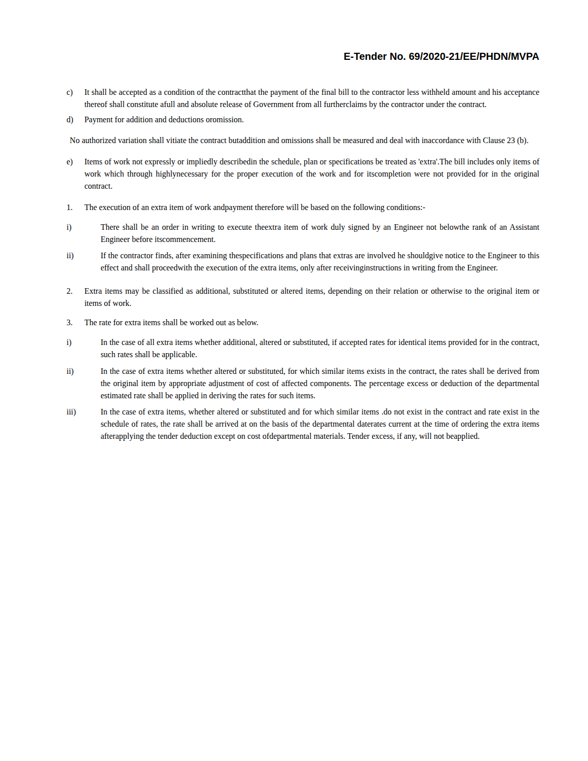E-Tender No. 69/2020-21/EE/PHDN/MVPA
c) It shall be accepted as a condition of the contractthat the payment of the final bill to the contractor less withheld amount and his acceptance thereof shall constitute afull and absolute release of Government from all furtherclaims by the contractor under the contract.
d) Payment for addition and deductions oromission.
No authorized variation shall vitiate the contract butaddition and omissions shall be measured and deal with inaccordance with Clause 23 (b).
e) Items of work not expressly or impliedly describedin the schedule, plan or specifications be treated as 'extra'.The bill includes only items of work which through highlynecessary for the proper execution of the work and for itscompletion were not provided for in the original contract.
1. The execution of an extra item of work andpayment therefore will be based on the following conditions:-
i) There shall be an order in writing to execute theextra item of work duly signed by an Engineer not belowthe rank of an Assistant Engineer before itscommencement.
ii) If the contractor finds, after examining thespecifications and plans that extras are involved he shouldgive notice to the Engineer to this effect and shall proceedwith the execution of the extra items, only after receivinginstructions in writing from the Engineer.
2. Extra items may be classified as additional, substituted or altered items, depending on their relation or otherwise to the original item or items of work.
3. The rate for extra items shall be worked out as below.
i) In the case of all extra items whether additional, altered or substituted, if accepted rates for identical items provided for in the contract, such rates shall be applicable.
ii) In the case of extra items whether altered or substituted, for which similar items exists in the contract, the rates shall be derived from the original item by appropriate adjustment of cost of affected components. The percentage excess or deduction of the departmental estimated rate shall be applied in deriving the rates for such items.
iii) In the case of extra items, whether altered or substituted and for which similar items .do not exist in the contract and rate exist in the schedule of rates, the rate shall be arrived at on the basis of the departmental daterates current at the time of ordering the extra items afterapplying the tender deduction except on cost ofdepartmental materials. Tender excess, if any, will not beapplied.